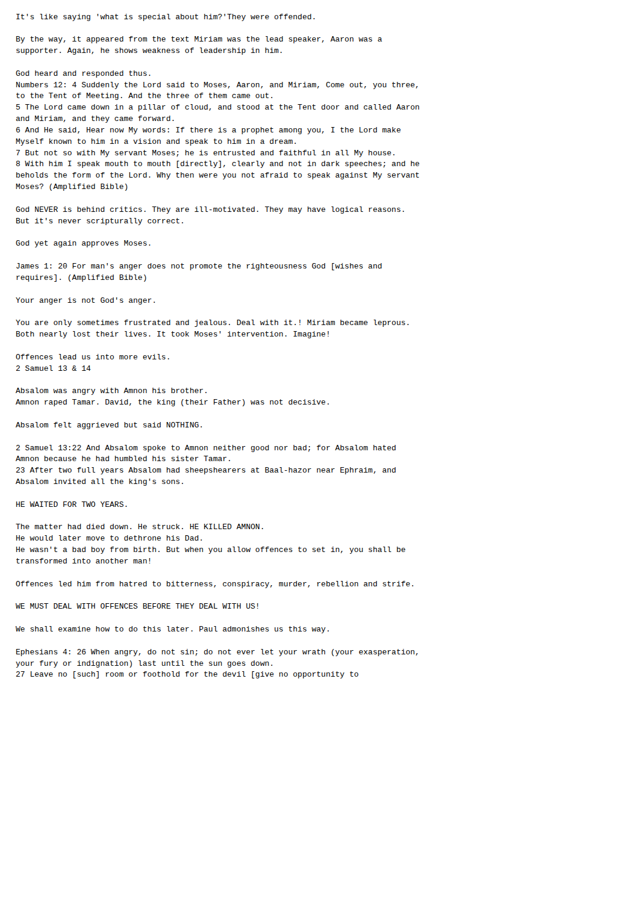It's like saying 'what is special about him?'They were offended.
By the way, it appeared from the text Miriam was the lead speaker, Aaron was a supporter. Again, he shows weakness of leadership in him.
God heard and responded thus. Numbers 12: 4 Suddenly the Lord said to Moses, Aaron, and Miriam, Come out, you three, to the Tent of Meeting. And the three of them came out. 5 The Lord came down in a pillar of cloud, and stood at the Tent door and called Aaron and Miriam, and they came forward. 6 And He said, Hear now My words: If there is a prophet among you, I the Lord make Myself known to him in a vision and speak to him in a dream. 7 But not so with My servant Moses; he is entrusted and faithful in all My house. 8 With him I speak mouth to mouth [directly], clearly and not in dark speeches; and he beholds the form of the Lord. Why then were you not afraid to speak against My servant Moses? (Amplified Bible)
God NEVER is behind critics. They are ill-motivated. They may have logical reasons. But it's never scripturally correct.
God yet again approves Moses.
James 1: 20 For man's anger does not promote the righteousness God [wishes and requires]. (Amplified Bible)
Your anger is not God's anger.
You are only sometimes frustrated and jealous. Deal with it.! Miriam became leprous. Both nearly lost their lives. It took Moses' intervention. Imagine!
Offences lead us into more evils. 2 Samuel 13 & 14
Absalom was angry with Amnon his brother. Amnon raped Tamar. David, the king (their Father) was not decisive.
Absalom felt aggrieved but said NOTHING.
2 Samuel 13:22 And Absalom spoke to Amnon neither good nor bad; for Absalom hated Amnon because he had humbled his sister Tamar. 23 After two full years Absalom had sheepshearers at Baal-hazor near Ephraim, and Absalom invited all the king's sons.
HE WAITED FOR TWO YEARS.
The matter had died down. He struck. HE KILLED AMNON. He would later move to dethrone his Dad. He wasn't a bad boy from birth. But when you allow offences to set in, you shall be transformed into another man!
Offences led him from hatred to bitterness, conspiracy, murder, rebellion and strife.
WE MUST DEAL WITH OFFENCES BEFORE THEY DEAL WITH US!
We shall examine how to do this later. Paul admonishes us this way.
Ephesians 4: 26 When angry, do not sin; do not ever let your wrath (your exasperation, your fury or indignation) last until the sun goes down. 27 Leave no [such] room or foothold for the devil [give no opportunity to